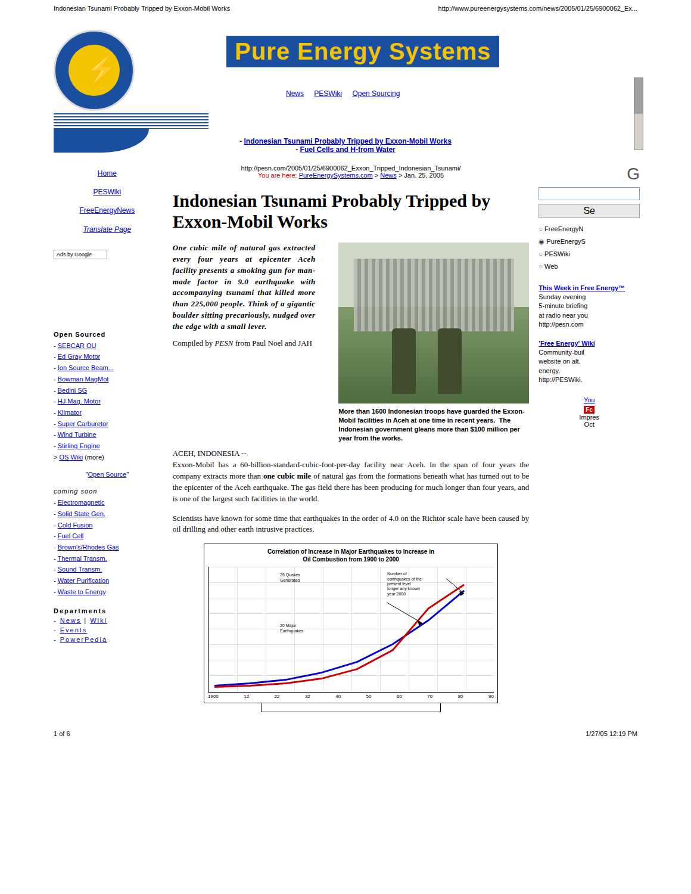Indonesian Tsunami Probably Tripped by Exxon-Mobil Works
http://www.pureenergysystems.com/news/2005/01/25/6900062_Ex...
⚡
Pure Energy Systems
News PESWiki Open Sourcing
- Indonesian Tsunami Probably Tripped by Exxon-Mobil Works
- Fuel Cells and H-from Water
Home
PESWiki
FreeEnergyNews
Translate Page
Ads by Google
Open Sourced
SEBCAR OU
Ed Gray Motor
Ion Source Beam...
Bowman MagMot
Bedini SG
HJ Mag. Motor
Klimator
Super Carburetor
Wind Turbine
Stirling Engine
OS Wiki (more)
"Open Source"
coming soon
Electromagnetic
Solid State Gen.
Cold Fusion
Fuel Cell
Brown's/Rhodes Gas
Thermal Transm.
Sound Transm.
Water Purification
Waste to Energy
Departments
- News | Wiki
- Events
- PowerPedia
http://pesn.com/2005/01/25/6900062_Exxon_Tripped_Indonesian_Tsunami/
You are here: PureEnergySystems.com > News > Jan. 25, 2005
Indonesian Tsunami Probably Tripped by Exxon-Mobil Works
More than 1600 Indonesian troops have guarded the Exxon-Mobil facilities in Aceh at one time in recent years. The Indonesian government gleans more than $100 million per year from the works.
One cubic mile of natural gas extracted every four years at epicenter Aceh facility presents a smoking gun for man-made factor in 9.0 earthquake with accompanying tsunami that killed more than 225,000 people. Think of a gigantic boulder sitting precariously, nudged over the edge with a small lever.
Compiled by PESN from Paul Noel and JAH
ACEH, INDONESIA --
Exxon-Mobil has a 60-billion-standard-cubic-foot-per-day facility near Aceh. In the span of four years the company extracts more than one cubic mile of natural gas from the formations beneath what has turned out to be the epicenter of the Aceh earthquake. The gas field there has been producing for much longer than four years, and is one of the largest such facilities in the world.
Scientists have known for some time that earthquakes in the order of 4.0 on the Richtor scale have been caused by oil drilling and other earth intrusive practices.
Correlation of Increase in Major Earthquakes to Increase in
Oil Combustion from 1900 to 2000
25 Quakes
Generated
20 Major
Earthquakes
Number of
earthquakes of the
present level
longer any known
year 2000
1900122232405060708090
G
Se
FreeEnergyN
PureEnergyS
PESWiki
Web
This Week in Free Energy™
Sunday evening
5-minute briefing
at radio near you
http://pesn.com
'Free Energy' Wiki
Community-buil
website on alt.
energy.
http://PESWiki.
You
Fc
Impres
Oct
1 of 6
1/27/05 12:19 PM